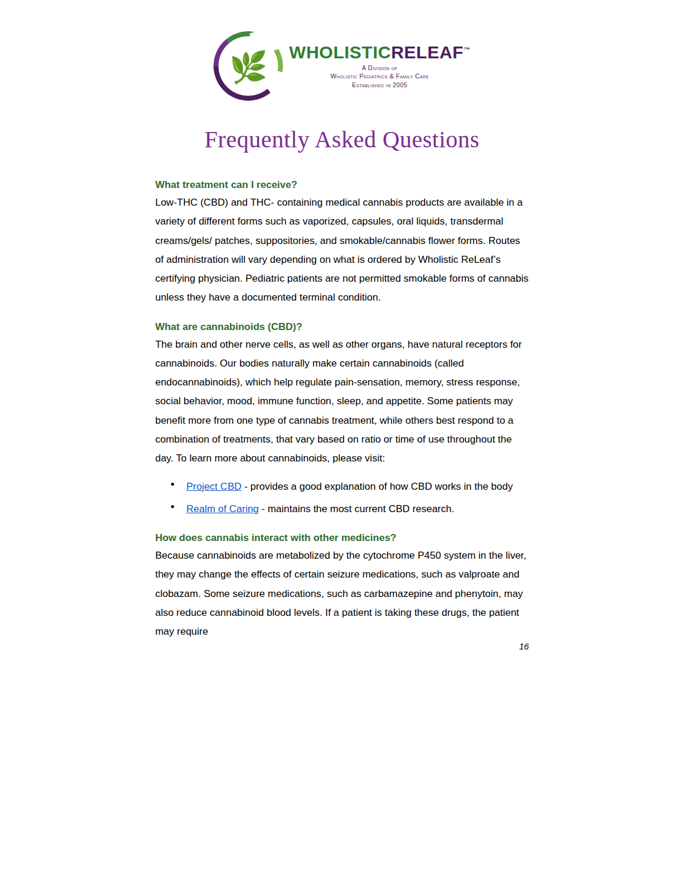🌿
WHOLISTIC RE LEAF™
A Division of
Wholistic Pediatrics & Family Care
Established in 2005
Frequently Asked Questions
What treatment can I receive?
Low-THC (CBD) and THC- containing medical cannabis products are available in a variety of different forms such as vaporized, capsules, oral liquids, transdermal creams/gels/ patches, suppositories, and smokable/cannabis flower forms. Routes of administration will vary depending on what is ordered by Wholistic ReLeaf’s certifying physician. Pediatric patients are not permitted smokable forms of cannabis unless they have a documented terminal condition.
What are cannabinoids (CBD)?
The brain and other nerve cells, as well as other organs, have natural receptors for cannabinoids. Our bodies naturally make certain cannabinoids (called endocannabinoids), which help regulate pain-sensation, memory, stress response, social behavior, mood, immune function, sleep, and appetite. Some patients may benefit more from one type of cannabis treatment, while others best respond to a combination of treatments, that vary based on ratio or time of use throughout the day. To learn more about cannabinoids, please visit:
Project CBD - provides a good explanation of how CBD works in the body
Realm of Caring - maintains the most current CBD research.
How does cannabis interact with other medicines?
Because cannabinoids are metabolized by the cytochrome P450 system in the liver, they may change the effects of certain seizure medications, such as valproate and clobazam. Some seizure medications, such as carbamazepine and phenytoin, may also reduce cannabinoid blood levels. If a patient is taking these drugs, the patient may require
16